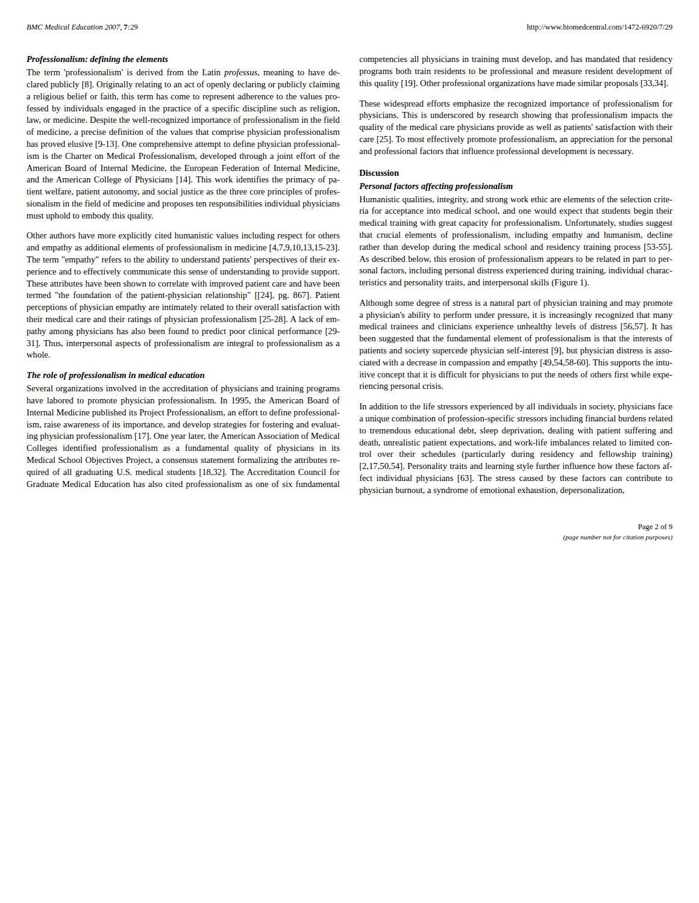BMC Medical Education 2007, 7:29
http://www.biomedcentral.com/1472-6920/7/29
Professionalism: defining the elements
The term 'professionalism' is derived from the Latin professus, meaning to have declared publicly [8]. Originally relating to an act of openly declaring or publicly claiming a religious belief or faith, this term has come to represent adherence to the values professed by individuals engaged in the practice of a specific discipline such as religion, law, or medicine. Despite the well-recognized importance of professionalism in the field of medicine, a precise definition of the values that comprise physician professionalism has proved elusive [9-13]. One comprehensive attempt to define physician professionalism is the Charter on Medical Professionalism, developed through a joint effort of the American Board of Internal Medicine, the European Federation of Internal Medicine, and the American College of Physicians [14]. This work identifies the primacy of patient welfare, patient autonomy, and social justice as the three core principles of professionalism in the field of medicine and proposes ten responsibilities individual physicians must uphold to embody this quality.
Other authors have more explicitly cited humanistic values including respect for others and empathy as additional elements of professionalism in medicine [4,7,9,10,13,15-23]. The term "empathy" refers to the ability to understand patients' perspectives of their experience and to effectively communicate this sense of understanding to provide support. These attributes have been shown to correlate with improved patient care and have been termed "the foundation of the patient-physician relationship" [[24], pg. 867]. Patient perceptions of physician empathy are intimately related to their overall satisfaction with their medical care and their ratings of physician professionalism [25-28]. A lack of empathy among physicians has also been found to predict poor clinical performance [29-31]. Thus, interpersonal aspects of professionalism are integral to professionalism as a whole.
The role of professionalism in medical education
Several organizations involved in the accreditation of physicians and training programs have labored to promote physician professionalism. In 1995, the American Board of Internal Medicine published its Project Professionalism, an effort to define professionalism, raise awareness of its importance, and develop strategies for fostering and evaluating physician professionalism [17]. One year later, the American Association of Medical Colleges identified professionalism as a fundamental quality of physicians in its Medical School Objectives Project, a consensus statement formalizing the attributes required of all graduating U.S. medical students [18,32]. The Accreditation Council for Graduate Medical Education has also cited professionalism as one of six fundamental competencies all physicians in training must develop, and has mandated that residency programs both train residents to be professional and measure resident development of this quality [19]. Other professional organizations have made similar proposals [33,34].
These widespread efforts emphasize the recognized importance of professionalism for physicians. This is underscored by research showing that professionalism impacts the quality of the medical care physicians provide as well as patients' satisfaction with their care [25]. To most effectively promote professionalism, an appreciation for the personal and professional factors that influence professional development is necessary.
Discussion
Personal factors affecting professionalism
Humanistic qualities, integrity, and strong work ethic are elements of the selection criteria for acceptance into medical school, and one would expect that students begin their medical training with great capacity for professionalism. Unfortunately, studies suggest that crucial elements of professionalism, including empathy and humanism, decline rather than develop during the medical school and residency training process [53-55]. As described below, this erosion of professionalism appears to be related in part to personal factors, including personal distress experienced during training, individual characteristics and personality traits, and interpersonal skills (Figure 1).
Although some degree of stress is a natural part of physician training and may promote a physician's ability to perform under pressure, it is increasingly recognized that many medical trainees and clinicians experience unhealthy levels of distress [56,57]. It has been suggested that the fundamental element of professionalism is that the interests of patients and society supercede physician self-interest [9], but physician distress is associated with a decrease in compassion and empathy [49,54,58-60]. This supports the intuitive concept that it is difficult for physicians to put the needs of others first while experiencing personal crisis.
In addition to the life stressors experienced by all individuals in society, physicians face a unique combination of profession-specific stressors including financial burdens related to tremendous educational debt, sleep deprivation, dealing with patient suffering and death, unrealistic patient expectations, and work-life imbalances related to limited control over their schedules (particularly during residency and fellowship training) [2,17,50,54]. Personality traits and learning style further influence how these factors affect individual physicians [63]. The stress caused by these factors can contribute to physician burnout, a syndrome of emotional exhaustion, depersonalization,
Page 2 of 9
(page number not for citation purposes)